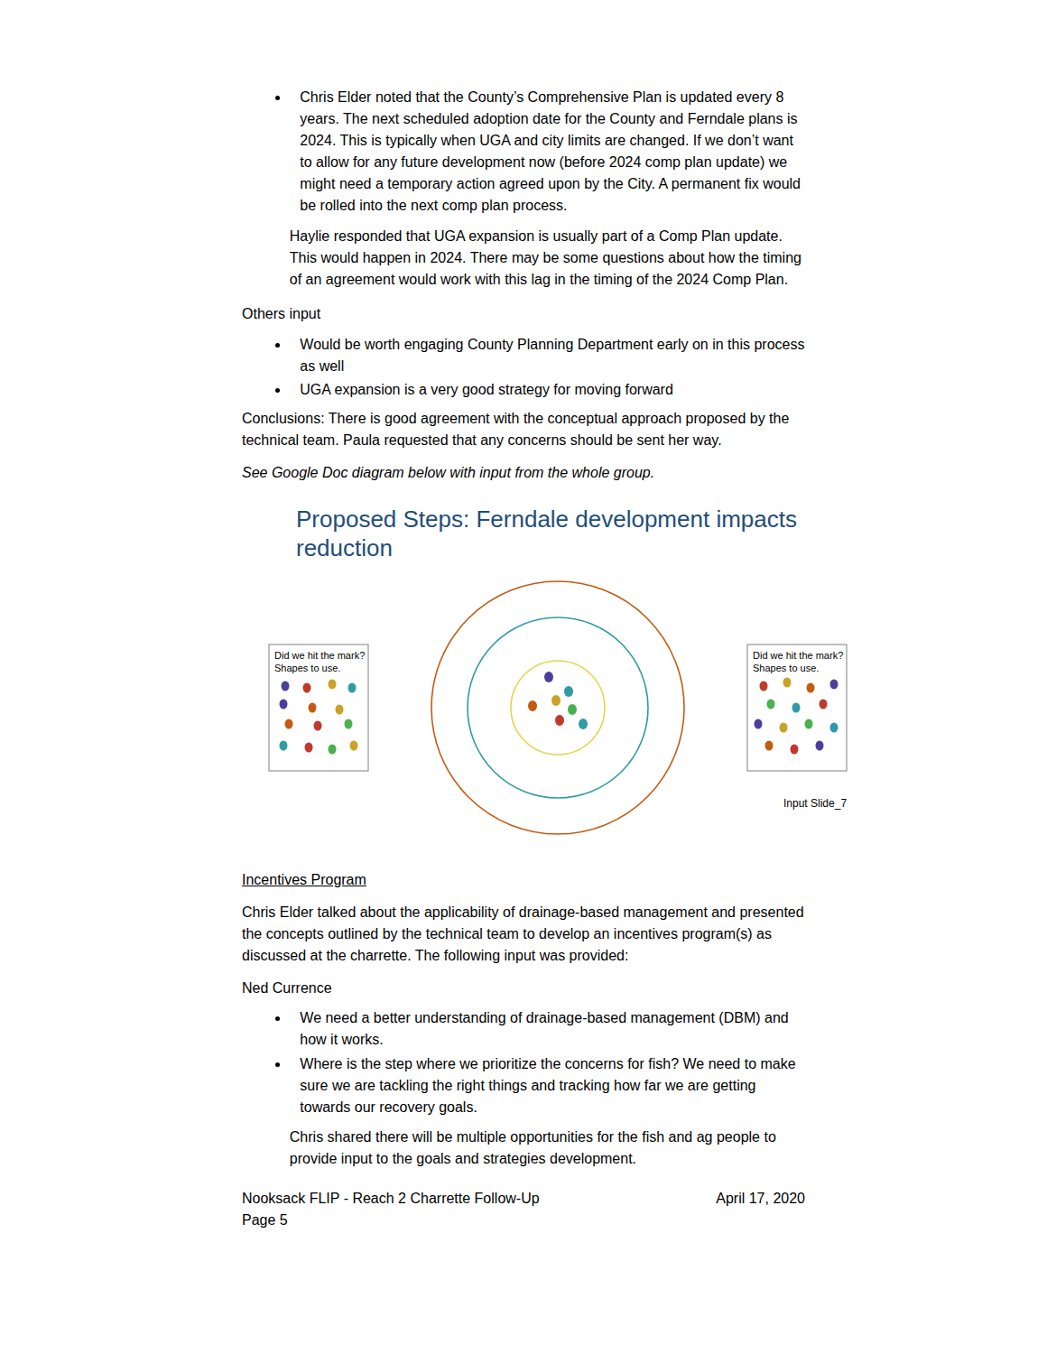Chris Elder noted that the County’s Comprehensive Plan is updated every 8 years. The next scheduled adoption date for the County and Ferndale plans is 2024. This is typically when UGA and city limits are changed. If we don’t want to allow for any future development now (before 2024 comp plan update) we might need a temporary action agreed upon by the City. A permanent fix would be rolled into the next comp plan process.
Haylie responded that UGA expansion is usually part of a Comp Plan update. This would happen in 2024. There may be some questions about how the timing of an agreement would work with this lag in the timing of the 2024 Comp Plan.
Others input
Would be worth engaging County Planning Department early on in this process as well
UGA expansion is a very good strategy for moving forward
Conclusions: There is good agreement with the conceptual approach proposed by the technical team. Paula requested that any concerns should be sent her way.
See Google Doc diagram below with input from the whole group.
Proposed Steps: Ferndale development impacts reduction Did we hit the mark? Shapes to use. Did we hit the mark? Shapes to use. Input Slide_7
Incentives Program
Chris Elder talked about the applicability of drainage-based management and presented the concepts outlined by the technical team to develop an incentives program(s) as discussed at the charrette. The following input was provided:
Ned Currence
We need a better understanding of drainage-based management (DBM) and how it works.
Where is the step where we prioritize the concerns for fish? We need to make sure we are tackling the right things and tracking how far we are getting towards our recovery goals.
Chris shared there will be multiple opportunities for the fish and ag people to provide input to the goals and strategies development.
Nooksack FLIP - Reach 2 Charrette Follow-Up
Page 5
April 17, 2020